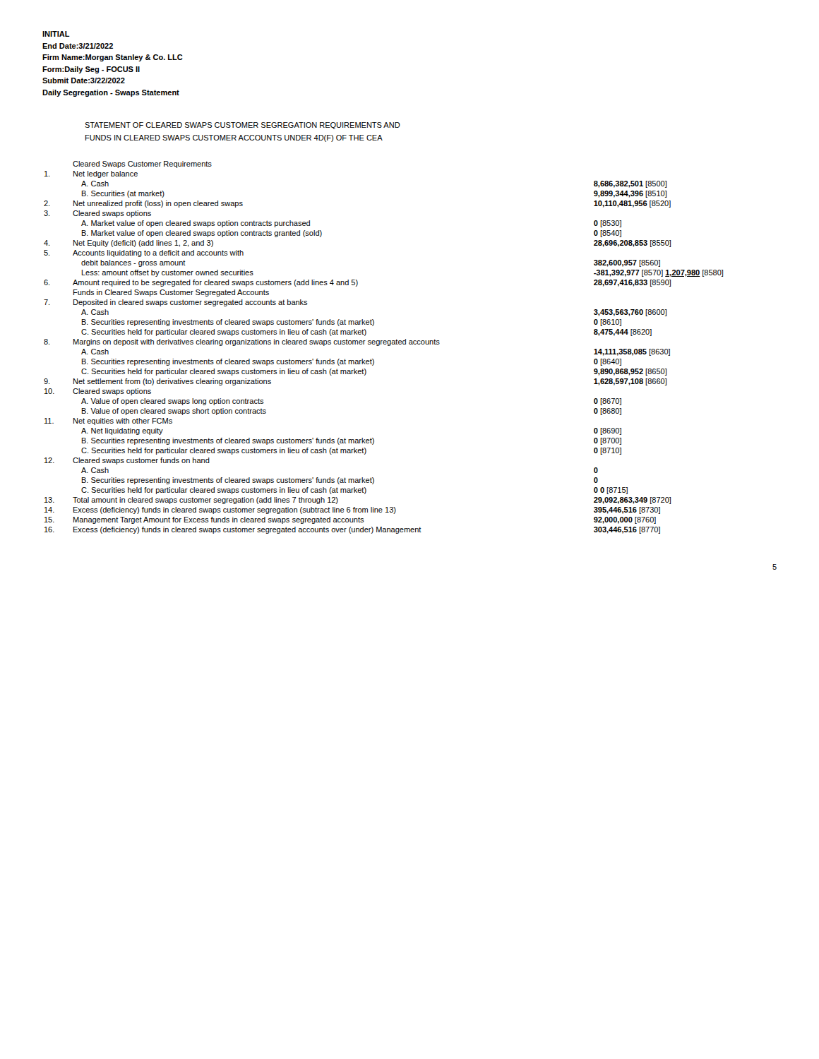INITIAL
End Date:3/21/2022
Firm Name:Morgan Stanley & Co. LLC
Form:Daily Seg - FOCUS II
Submit Date:3/22/2022
Daily Segregation - Swaps Statement
STATEMENT OF CLEARED SWAPS CUSTOMER SEGREGATION REQUIREMENTS AND
FUNDS IN CLEARED SWAPS CUSTOMER ACCOUNTS UNDER 4D(F) OF THE CEA
| | Cleared Swaps Customer Requirements | |
| 1. | Net ledger balance | |
| | A. Cash | 8,686,382,501 [8500] |
| | B. Securities (at market) | 9,899,344,396 [8510] |
| 2. | Net unrealized profit (loss) in open cleared swaps | 10,110,481,956 [8520] |
| 3. | Cleared swaps options | |
| | A. Market value of open cleared swaps option contracts purchased | 0 [8530] |
| | B. Market value of open cleared swaps option contracts granted (sold) | 0 [8540] |
| 4. | Net Equity (deficit) (add lines 1, 2, and 3) | 28,696,208,853 [8550] |
| 5. | Accounts liquidating to a deficit and accounts with | |
| | debit balances - gross amount | 382,600,957 [8560] |
| | Less: amount offset by customer owned securities | -381,392,977 [8570] 1,207,980 [8580] |
| 6. | Amount required to be segregated for cleared swaps customers (add lines 4 and 5) | 28,697,416,833 [8590] |
| | Funds in Cleared Swaps Customer Segregated Accounts | |
| 7. | Deposited in cleared swaps customer segregated accounts at banks | |
| | A. Cash | 3,453,563,760 [8600] |
| | B. Securities representing investments of cleared swaps customers' funds (at market) | 0 [8610] |
| | C. Securities held for particular cleared swaps customers in lieu of cash (at market) | 8,475,444 [8620] |
| 8. | Margins on deposit with derivatives clearing organizations in cleared swaps customer segregated accounts | |
| | A. Cash | 14,111,358,085 [8630] |
| | B. Securities representing investments of cleared swaps customers' funds (at market) | 0 [8640] |
| | C. Securities held for particular cleared swaps customers in lieu of cash (at market) | 9,890,868,952 [8650] |
| 9. | Net settlement from (to) derivatives clearing organizations | 1,628,597,108 [8660] |
| 10. | Cleared swaps options | |
| | A. Value of open cleared swaps long option contracts | 0 [8670] |
| | B. Value of open cleared swaps short option contracts | 0 [8680] |
| 11. | Net equities with other FCMs | |
| | A. Net liquidating equity | 0 [8690] |
| | B. Securities representing investments of cleared swaps customers' funds (at market) | 0 [8700] |
| | C. Securities held for particular cleared swaps customers in lieu of cash (at market) | 0 [8710] |
| 12. | Cleared swaps customer funds on hand | |
| | A. Cash | 0 |
| | B. Securities representing investments of cleared swaps customers' funds (at market) | 0 |
| | C. Securities held for particular cleared swaps customers in lieu of cash (at market) | 0 0 [8715] |
| 13. | Total amount in cleared swaps customer segregation (add lines 7 through 12) | 29,092,863,349 [8720] |
| 14. | Excess (deficiency) funds in cleared swaps customer segregation (subtract line 6 from line 13) | 395,446,516 [8730] |
| 15. | Management Target Amount for Excess funds in cleared swaps segregated accounts | 92,000,000 [8760] |
| 16. | Excess (deficiency) funds in cleared swaps customer segregated accounts over (under) Management | 303,446,516 [8770] |
5